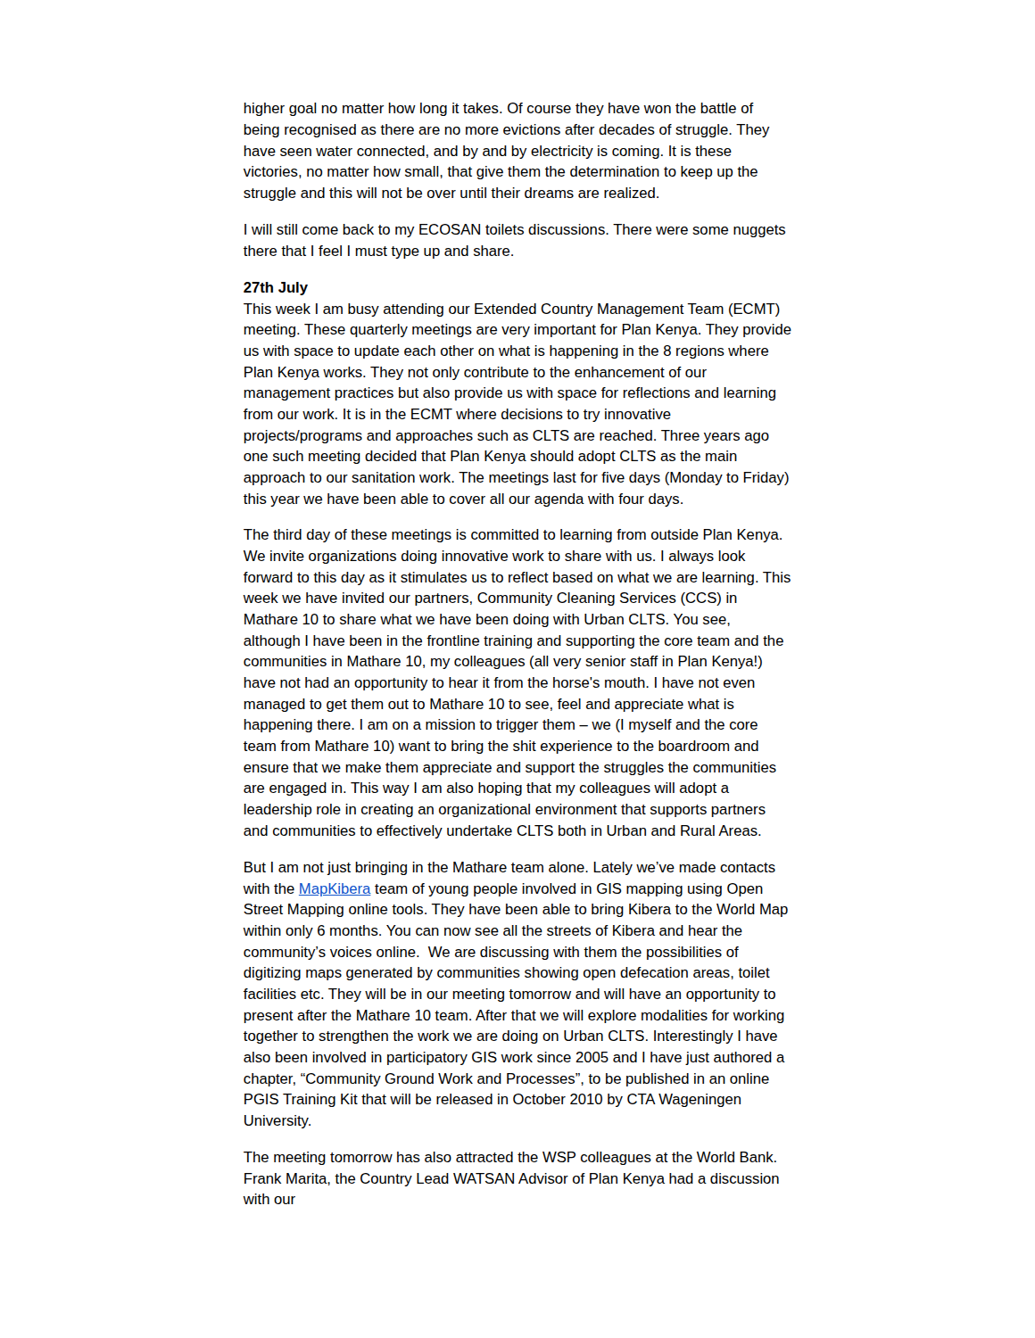higher goal no matter how long it takes. Of course they have won the battle of being recognised as there are no more evictions after decades of struggle. They have seen water connected, and by and by electricity is coming. It is these victories, no matter how small, that give them the determination to keep up the struggle and this will not be over until their dreams are realized.
I will still come back to my ECOSAN toilets discussions. There were some nuggets there that I feel I must type up and share.
27th July
This week I am busy attending our Extended Country Management Team (ECMT) meeting. These quarterly meetings are very important for Plan Kenya. They provide us with space to update each other on what is happening in the 8 regions where Plan Kenya works. They not only contribute to the enhancement of our management practices but also provide us with space for reflections and learning from our work. It is in the ECMT where decisions to try innovative projects/programs and approaches such as CLTS are reached. Three years ago one such meeting decided that Plan Kenya should adopt CLTS as the main approach to our sanitation work. The meetings last for five days (Monday to Friday) this year we have been able to cover all our agenda with four days.
The third day of these meetings is committed to learning from outside Plan Kenya. We invite organizations doing innovative work to share with us. I always look forward to this day as it stimulates us to reflect based on what we are learning. This week we have invited our partners, Community Cleaning Services (CCS) in Mathare 10 to share what we have been doing with Urban CLTS. You see, although I have been in the frontline training and supporting the core team and the communities in Mathare 10, my colleagues (all very senior staff in Plan Kenya!) have not had an opportunity to hear it from the horse's mouth. I have not even managed to get them out to Mathare 10 to see, feel and appreciate what is happening there. I am on a mission to trigger them – we (I myself and the core team from Mathare 10) want to bring the shit experience to the boardroom and ensure that we make them appreciate and support the struggles the communities are engaged in. This way I am also hoping that my colleagues will adopt a leadership role in creating an organizational environment that supports partners and communities to effectively undertake CLTS both in Urban and Rural Areas.
But I am not just bringing in the Mathare team alone. Lately we’ve made contacts with the MapKibera team of young people involved in GIS mapping using Open Street Mapping online tools. They have been able to bring Kibera to the World Map within only 6 months. You can now see all the streets of Kibera and hear the community’s voices online. We are discussing with them the possibilities of digitizing maps generated by communities showing open defecation areas, toilet facilities etc. They will be in our meeting tomorrow and will have an opportunity to present after the Mathare 10 team. After that we will explore modalities for working together to strengthen the work we are doing on Urban CLTS. Interestingly I have also been involved in participatory GIS work since 2005 and I have just authored a chapter, “Community Ground Work and Processes”, to be published in an online PGIS Training Kit that will be released in October 2010 by CTA Wageningen University.
The meeting tomorrow has also attracted the WSP colleagues at the World Bank. Frank Marita, the Country Lead WATSAN Advisor of Plan Kenya had a discussion with our